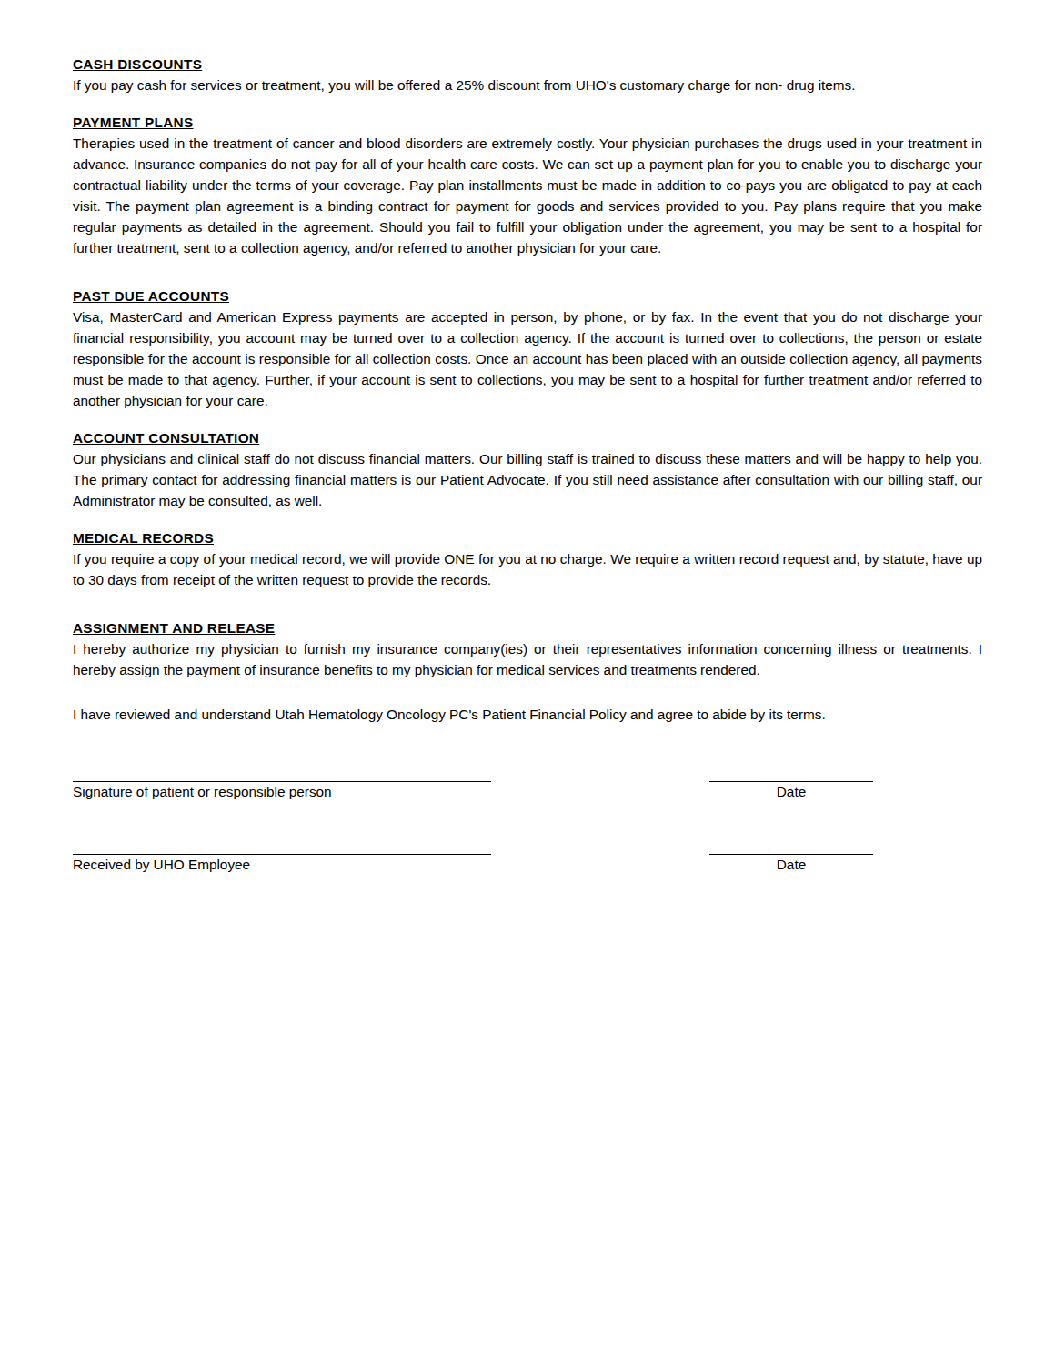CASH DISCOUNTS
If you pay cash for services or treatment, you will be offered a 25% discount from UHO's customary charge for non- drug items.
PAYMENT PLANS
Therapies used in the treatment of cancer and blood disorders are extremely costly. Your physician purchases the drugs used in your treatment in advance. Insurance companies do not pay for all of your health care costs. We can set up a payment plan for you to enable you to discharge your contractual liability under the terms of your coverage. Pay plan installments must be made in addition to co-pays you are obligated to pay at each visit. The payment plan agreement is a binding contract for payment for goods and services provided to you. Pay plans require that you make regular payments as detailed in the agreement. Should you fail to fulfill your obligation under the agreement, you may be sent to a hospital for further treatment, sent to a collection agency, and/or referred to another physician for your care.
PAST DUE ACCOUNTS
Visa, MasterCard and American Express payments are accepted in person, by phone, or by fax. In the event that you do not discharge your financial responsibility, you account may be turned over to a collection agency. If the account is turned over to collections, the person or estate responsible for the account is responsible for all collection costs. Once an account has been placed with an outside collection agency, all payments must be made to that agency. Further, if your account is sent to collections, you may be sent to a hospital for further treatment and/or referred to another physician for your care.
ACCOUNT CONSULTATION
Our physicians and clinical staff do not discuss financial matters. Our billing staff is trained to discuss these matters and will be happy to help you. The primary contact for addressing financial matters is our Patient Advocate. If you still need assistance after consultation with our billing staff, our Administrator may be consulted, as well.
MEDICAL RECORDS
If you require a copy of your medical record, we will provide ONE for you at no charge. We require a written record request and, by statute, have up to 30 days from receipt of the written request to provide the records.
ASSIGNMENT AND RELEASE
I hereby authorize my physician to furnish my insurance company(ies) or their representatives information concerning illness or treatments. I hereby assign the payment of insurance benefits to my physician for medical services and treatments rendered.
I have reviewed and understand Utah Hematology Oncology PC's Patient Financial Policy and agree to abide by its terms.
| Signature of patient or responsible person | | Date | |
| Received by UHO Employee | | Date | |